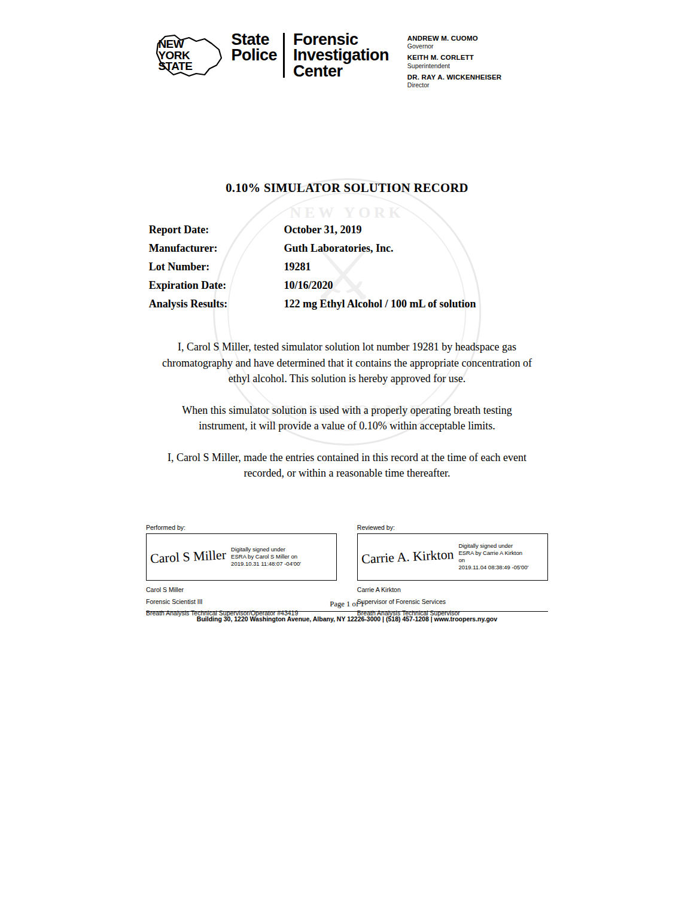NEW YORK
⚔
STATE POLICE
NEW YORK STATE
State
Police
Forensic
Investigation
Center
ANDREW M. CUOMO
Governor
KEITH M. CORLETT
Superintendent
DR. RAY A. WICKENHEISER
Director
0.10% SIMULATOR SOLUTION RECORD
| Report Date: | October 31, 2019 |
| Manufacturer: | Guth Laboratories, Inc. |
| Lot Number: | 19281 |
| Expiration Date: | 10/16/2020 |
| Analysis Results: | 122 mg Ethyl Alcohol / 100 mL of solution |
I, Carol S Miller, tested simulator solution lot number 19281 by headspace gas chromatography and have determined that it contains the appropriate concentration of ethyl alcohol. This solution is hereby approved for use.
When this simulator solution is used with a properly operating breath testing instrument, it will provide a value of 0.10% within acceptable limits.
I, Carol S Miller, made the entries contained in this record at the time of each event recorded, or within a reasonable time thereafter.
Performed by:
Carol S Miller
Digitally signed under
ESRA by Carol S Miller on
2019.10.31 11:48:07 -04'00'
Carol S Miller
Forensic Scientist III
Breath Analysis Technical Supervisor/Operator #43419
Reviewed by:
Carrie A. Kirkton
Digitally signed under
ESRA by Carrie A Kirkton
on
2019.11.04 08:38:49 -05'00'
Carrie A Kirkton
Supervisor of Forensic Services
Breath Analysis Technical Supervisor
Page 1 of 1
Building 30, 1220 Washington Avenue, Albany, NY 12226-3000 | (518) 457-1208 | www.troopers.ny.gov